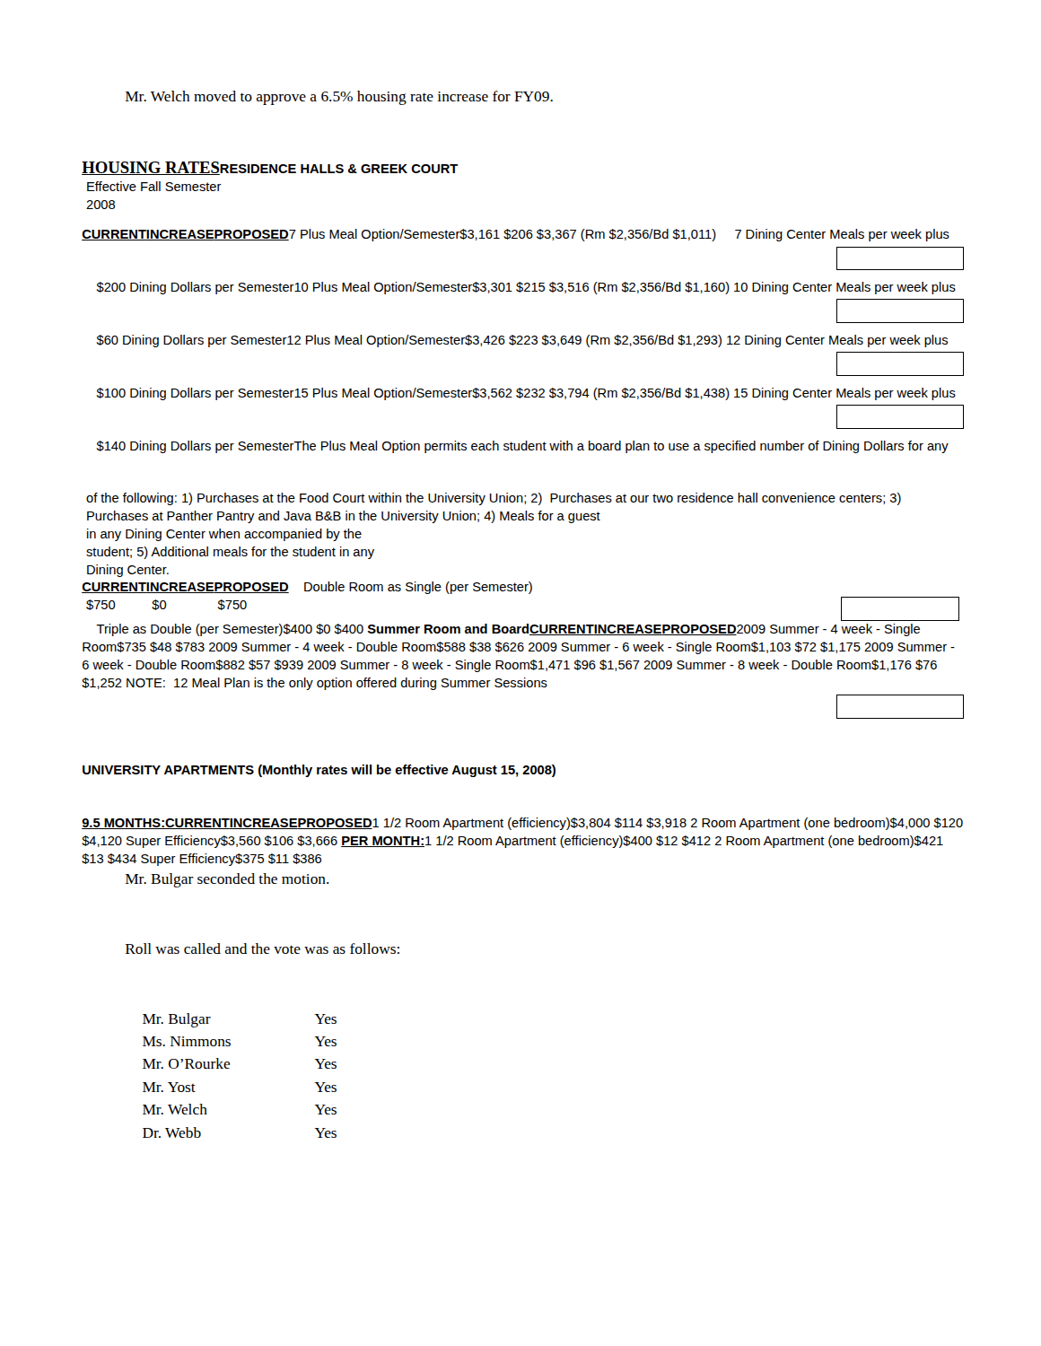Mr. Welch moved to approve a 6.5% housing rate increase for FY09.
HOUSING RATES RESIDENCE HALLS & GREEK COURT
Effective Fall Semester
2008
CURRENT INCREASE PROPOSED7 Plus Meal Option/Semester$3,161 $206 $3,367 (Rm $2,356/Bd $1,011) 7 Dining Center Meals per week plus
$200 Dining Dollars per Semester10 Plus Meal Option/Semester$3,301 $215 $3,516 (Rm $2,356/Bd $1,160) 10 Dining Center Meals per week plus
$60 Dining Dollars per Semester12 Plus Meal Option/Semester$3,426 $223 $3,649 (Rm $2,356/Bd $1,293) 12 Dining Center Meals per week plus
$100 Dining Dollars per Semester15 Plus Meal Option/Semester$3,562 $232 $3,794 (Rm $2,356/Bd $1,438) 15 Dining Center Meals per week plus
$140 Dining Dollars per SemesterThe Plus Meal Option permits each student with a board plan to use a specified number of Dining Dollars for any
of the following: 1) Purchases at the Food Court within the University Union; 2) Purchases at our two residence hall convenience centers; 3) Purchases at Panther Pantry and Java B&B in the University Union; 4) Meals for a guest
in any Dining Center when accompanied by the
student; 5) Additional meals for the student in any
Dining Center.
CURRENT INCREASE PROPOSED Double Room as Single (per Semester)
$750 $0 $750
Triple as Double (per Semester)$400 $0 $400 Summer Room and Board CURRENT INCREASE PROPOSED2009 Summer - 4 week - Single Room$735 $48 $783 2009 Summer - 4 week - Double Room$588 $38 $626 2009 Summer - 6 week - Single Room$1,103 $72 $1,175 2009 Summer - 6 week - Double Room$882 $57 $939 2009 Summer - 8 week - Single Room$1,471 $96 $1,567 2009 Summer - 8 week - Double Room$1,176 $76 $1,252 NOTE: 12 Meal Plan is the only option offered during Summer Sessions
UNIVERSITY APARTMENTS (Monthly rates will be effective August 15, 2008)
9.5 MONTHS: CURRENT INCREASE PROPOSED1 1/2 Room Apartment (efficiency)$3,804 $114 $3,918 2 Room Apartment (one bedroom)$4,000 $120 $4,120 Super Efficiency$3,560 $106 $3,666 PER MONTH: 1 1/2 Room Apartment (efficiency)$400 $12 $412 2 Room Apartment (one bedroom)$421 $13 $434 Super Efficiency$375 $11 $386
Mr. Bulgar seconded the motion.
Roll was called and the vote was as follows:
| Mr. Bulgar | Yes |
| Ms. Nimmons | Yes |
| Mr. O’Rourke | Yes |
| Mr. Yost | Yes |
| Mr. Welch | Yes |
| Dr. Webb | Yes |